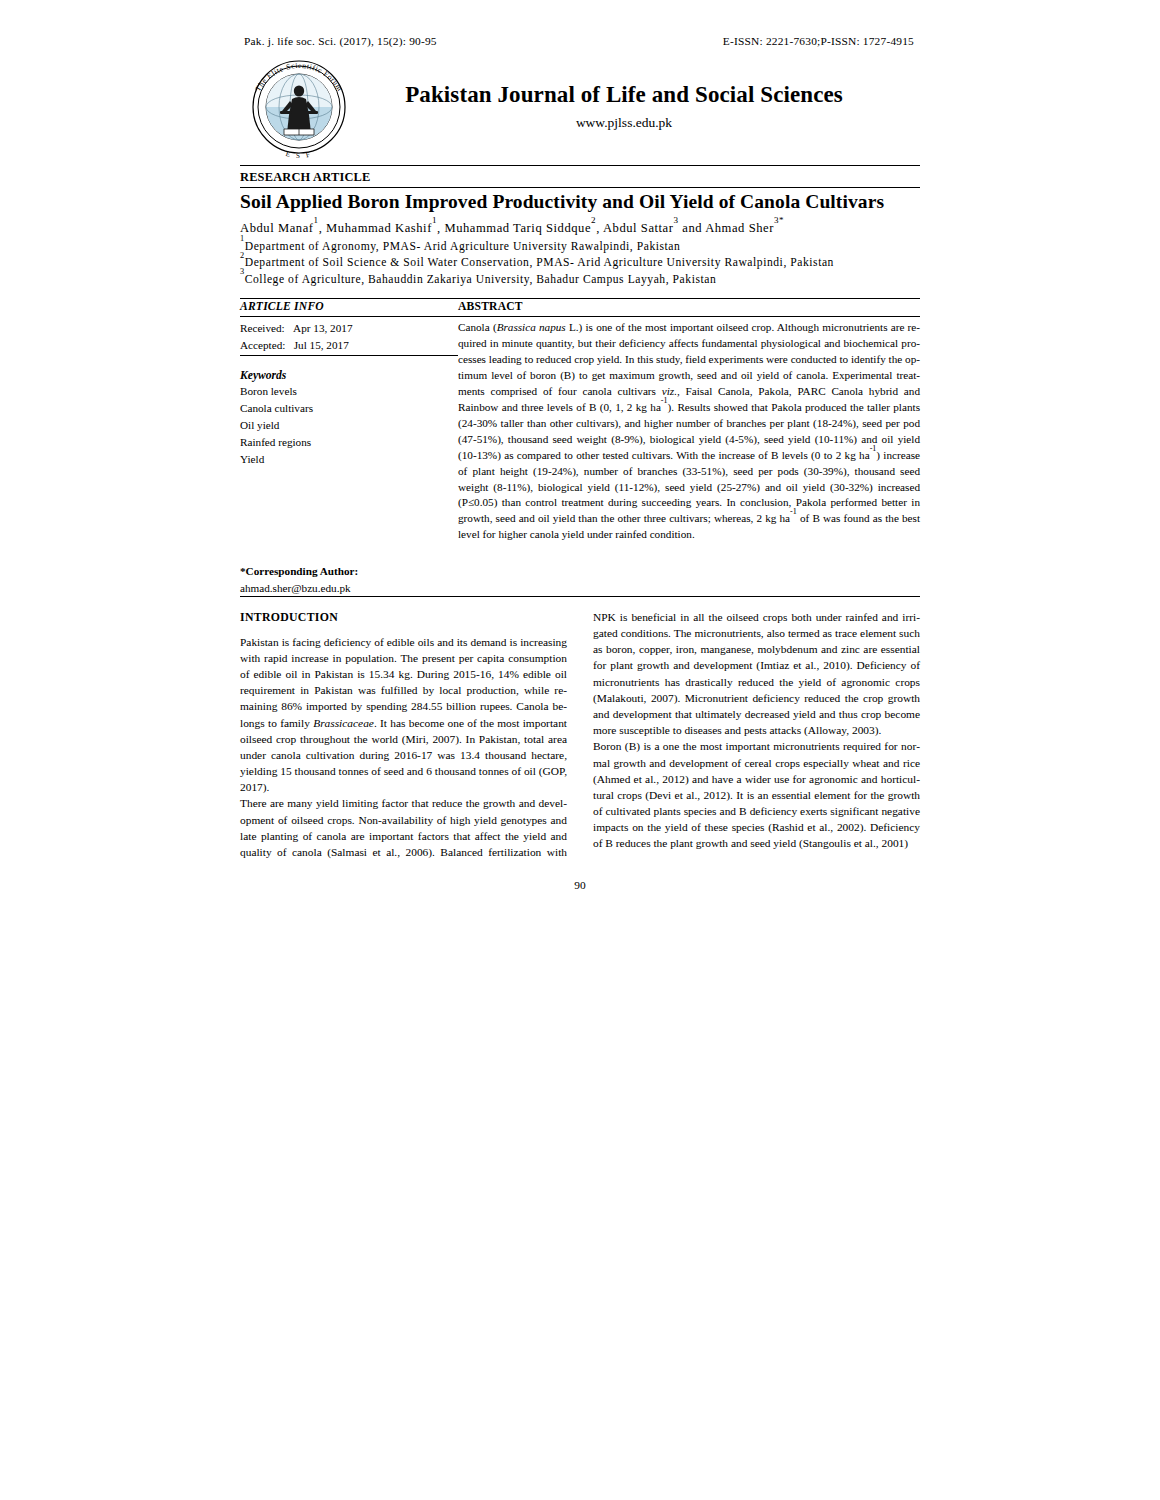Pak. j. life soc. Sci. (2017), 15(2): 90-95
E-ISSN: 2221-7630;P-ISSN: 1727-4915
The Elite Scientific Forum E S F
Pakistan Journal of Life and Social Sciences
www.pjlss.edu.pk
RESEARCH ARTICLE
Soil Applied Boron Improved Productivity and Oil Yield of Canola Cultivars
Abdul Manaf1, Muhammad Kashif1, Muhammad Tariq Siddque2, Abdul Sattar3 and Ahmad Sher3*
1Department of Agronomy, PMAS- Arid Agriculture University Rawalpindi, Pakistan
2Department of Soil Science & Soil Water Conservation, PMAS- Arid Agriculture University Rawalpindi, Pakistan
3College of Agriculture, Bahauddin Zakariya University, Bahadur Campus Layyah, Pakistan
| ARTICLE INFO Received: Apr 13, 2017 Accepted: Jul 15, 2017 Keywords Boron levels Canola cultivars Oil yield Rainfed regions Yield *Corresponding Author: ahmad.sher@bzu.edu.pk | ABSTRACT Canola ( Brassica napus L.) is one of the most important oilseed crop. Although micronutrients are required in minute quantity, but their deficiency affects fundamental physiological and biochemical processes leading to reduced crop yield. In this study, field experiments were conducted to identify the optimum level of boron (B) to get maximum growth, seed and oil yield of canola. Experimental treatments comprised of four canola cultivars viz. , Faisal Canola, Pakola, PARC Canola hybrid and Rainbow and three levels of B (0, 1, 2 kg ha -1 ). Results showed that Pakola produced the taller plants (24-30% taller than other cultivars), and higher number of branches per plant (18-24%), seed per pod (47-51%), thousand seed weight (8-9%), biological yield (4-5%), seed yield (10-11%) and oil yield (10-13%) as compared to other tested cultivars. With the increase of B levels (0 to 2 kg ha -1 ) increase of plant height (19-24%), number of branches (33-51%), seed per pods (30-39%), thousand seed weight (8-11%), biological yield (11-12%), seed yield (25-27%) and oil yield (30-32%) increased (P≤0.05) than control treatment during succeeding years. In conclusion, Pakola performed better in growth, seed and oil yield than the other three cultivars; whereas, 2 kg ha -1 of B was found as the best level for higher canola yield under rainfed condition. |
INTRODUCTION
Pakistan is facing deficiency of edible oils and its demand is increasing with rapid increase in population. The present per capita consumption of edible oil in Pakistan is 15.34 kg. During 2015-16, 14% edible oil requirement in Pakistan was fulfilled by local production, while remaining 86% imported by spending 284.55 billion rupees. Canola belongs to family Brassicaceae. It has become one of the most important oilseed crop throughout the world (Miri, 2007). In Pakistan, total area under canola cultivation during 2016-17 was 13.4 thousand hectare, yielding 15 thousand tonnes of seed and 6 thousand tonnes of oil (GOP, 2017).
There are many yield limiting factor that reduce the growth and development of oilseed crops. Non-availability of high yield genotypes and late planting of canola are important factors that affect the yield and quality of canola (Salmasi et al., 2006). Balanced fertilization with NPK is beneficial in all the oilseed crops both under rainfed and irrigated conditions. The micronutrients, also termed as trace element such as boron, copper, iron, manganese, molybdenum and zinc are essential for plant growth and development (Imtiaz et al., 2010). Deficiency of micronutrients has drastically reduced the yield of agronomic crops (Malakouti, 2007). Micronutrient deficiency reduced the crop growth and development that ultimately decreased yield and thus crop become more susceptible to diseases and pests attacks (Alloway, 2003).
Boron (B) is a one the most important micronutrients required for normal growth and development of cereal crops especially wheat and rice (Ahmed et al., 2012) and have a wider use for agronomic and horticultural crops (Devi et al., 2012). It is an essential element for the growth of cultivated plants species and B deficiency exerts significant negative impacts on the yield of these species (Rashid et al., 2002). Deficiency of B reduces the plant growth and seed yield (Stangoulis et al., 2001)
90